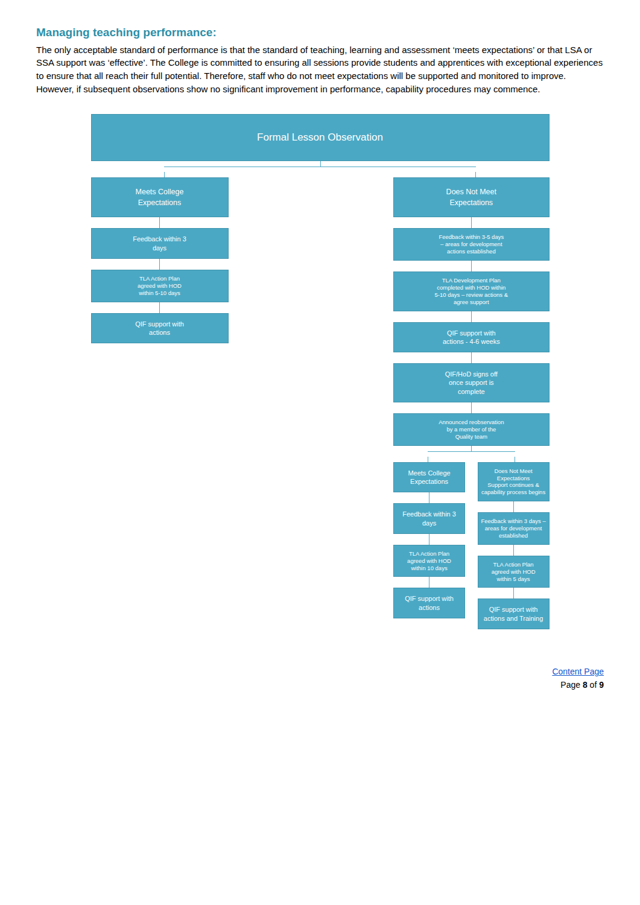Managing teaching performance:
The only acceptable standard of performance is that the standard of teaching, learning and assessment ‘meets expectations’ or that LSA or SSA support was ‘effective’. The College is committed to ensuring all sessions provide students and apprentices with exceptional experiences to ensure that all reach their full potential. Therefore, staff who do not meet expectations will be supported and monitored to improve. However, if subsequent observations show no significant improvement in performance, capability procedures may commence.
Formal Lesson Observation
Meets College
Expectations
Feedback within 3
days
TLA Action Plan
agreed with HOD
within 5-10 days
QIF support with
actions
Does Not Meet
Expectations
Feedback within 3-5 days
– areas for development
actions established
TLA Development Plan
completed with HOD within
5-10 days – review actions &
agree support
QIF support with
actions - 4-6 weeks
QIF/HoD signs off
once support is
complete
Announced reobservation
by a member of the
Quality team
Meets College
Expectations
Feedback within 3
days
TLA Action Plan
agreed with HOD
within 10 days
QIF support with
actions
Does Not Meet
Expectations
Support continues &
capability process begins
Feedback within 3 days –
areas for development
established
TLA Action Plan
agreed with HOD
within 5 days
QIF support with
actions and Training
Content Page
Page 8 of 9